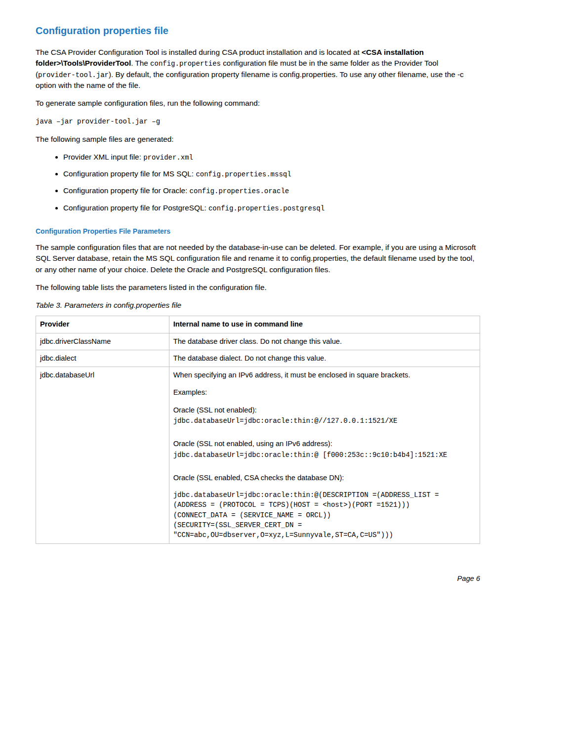Configuration properties file
The CSA Provider Configuration Tool is installed during CSA product installation and is located at <CSA installation folder>\Tools\ProviderTool. The config.properties configuration file must be in the same folder as the Provider Tool (provider-tool.jar). By default, the configuration property filename is config.properties. To use any other filename, use the -c option with the name of the file.
To generate sample configuration files, run the following command:
java –jar provider-tool.jar –g
The following sample files are generated:
Provider XML input file: provider.xml
Configuration property file for MS SQL: config.properties.mssql
Configuration property file for Oracle: config.properties.oracle
Configuration property file for PostgreSQL: config.properties.postgresql
Configuration Properties File Parameters
The sample configuration files that are not needed by the database-in-use can be deleted. For example, if you are using a Microsoft SQL Server database, retain the MS SQL configuration file and rename it to config.properties, the default filename used by the tool, or any other name of your choice. Delete the Oracle and PostgreSQL configuration files.
The following table lists the parameters listed in the configuration file.
Table 3. Parameters in config.properties file
| Provider | Internal name to use in command line |
| --- | --- |
| jdbc.driverClassName | The database driver class. Do not change this value. |
| jdbc.dialect | The database dialect. Do not change this value. |
| jdbc.databaseUrl | When specifying an IPv6 address, it must be enclosed in square brackets. Examples: Oracle (SSL not enabled): jdbc.databaseUrl=jdbc:oracle:thin:@//127.0.0.1:1521/XE Oracle (SSL not enabled, using an IPv6 address): jdbc.databaseUrl=jdbc:oracle:thin:@ [f000:253c::9c10:b4b4]:1521:XE Oracle (SSL enabled, CSA checks the database DN): jdbc.databaseUrl=jdbc:oracle:thin:@(DESCRIPTION =(ADDRESS_LIST = (ADDRESS = (PROTOCOL = TCPS)(HOST = <host>)(PORT =1521))) (CONNECT_DATA = (SERVICE_NAME = ORCL)) (SECURITY=(SSL_SERVER_CERT_DN = "CCN=abc,OU=dbserver,O=xyz,L=Sunnyvale,ST=CA,C=US"))) |
Page 6